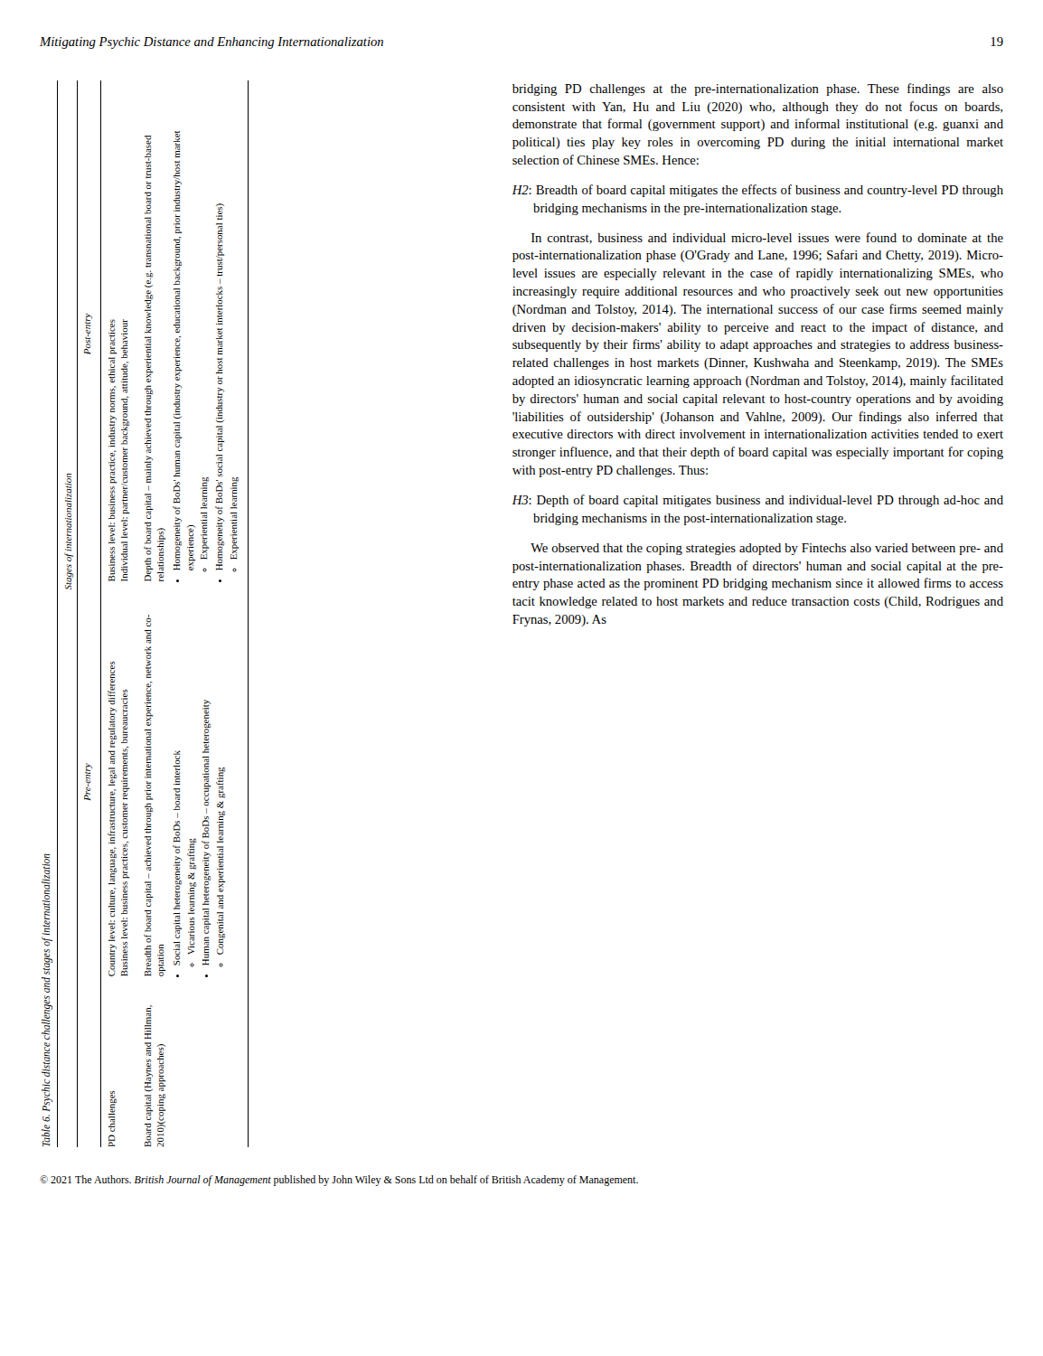Mitigating Psychic Distance and Enhancing Internationalization 19
Table 6. Psychic distance challenges and stages of internationalization
| | Stages of internationalization |
| --- | --- |
| | Pre-entry | Post-entry |
| PD challenges | Country level: culture, language, infrastructure, legal and regulatory differences Business level: business practices, customer requirements, bureaucracies | Business level: business practice, industry norms, ethical practices Individual level: partner/customer background, attitude, behaviour |
| Board capital (Haynes and Hillman, 2010)(coping approaches) | Breadth of board capital – achieved through prior international experience, network and co-optation Social capital heterogeneity of BoDs – board interlock Vicarious learning & grafting Human capital heterogeneity of BoDs – occupational heterogeneity Congenital and experiential learning & grafting | Depth of board capital – mainly achieved through experiential knowledge (e.g. transnational board or trust-based relationships) Homogeneity of BoDs' human capital (industry experience, educational background, prior industry/host market experience) Experiential learning Homogeneity of BoDs' social capital (industry or host market interlocks – trust/personal ties) Experiential learning |
bridging PD challenges at the pre-internationalization phase. These findings are also consistent with Yan, Hu and Liu (2020) who, although they do not focus on boards, demonstrate that formal (government support) and informal institutional (e.g. guanxi and political) ties play key roles in overcoming PD during the initial international market selection of Chinese SMEs. Hence:
H2: Breadth of board capital mitigates the effects of business and country-level PD through bridging mechanisms in the pre-internationalization stage.
In contrast, business and individual micro-level issues were found to dominate at the post-internationalization phase (O'Grady and Lane, 1996; Safari and Chetty, 2019). Micro-level issues are especially relevant in the case of rapidly internationalizing SMEs, who increasingly require additional resources and who proactively seek out new opportunities (Nordman and Tolstoy, 2014). The international success of our case firms seemed mainly driven by decision-makers' ability to perceive and react to the impact of distance, and subsequently by their firms' ability to adapt approaches and strategies to address business-related challenges in host markets (Dinner, Kushwaha and Steenkamp, 2019). The SMEs adopted an idiosyncratic learning approach (Nordman and Tolstoy, 2014), mainly facilitated by directors' human and social capital relevant to host-country operations and by avoiding 'liabilities of outsidership' (Johanson and Vahlne, 2009). Our findings also inferred that executive directors with direct involvement in internationalization activities tended to exert stronger influence, and that their depth of board capital was especially important for coping with post-entry PD challenges. Thus:
H3: Depth of board capital mitigates business and individual-level PD through ad-hoc and bridging mechanisms in the post-internationalization stage.
We observed that the coping strategies adopted by Fintechs also varied between pre- and post-internationalization phases. Breadth of directors' human and social capital at the pre-entry phase acted as the prominent PD bridging mechanism since it allowed firms to access tacit knowledge related to host markets and reduce transaction costs (Child, Rodrigues and Frynas, 2009). As
© 2021 The Authors. British Journal of Management published by John Wiley & Sons Ltd on behalf of British Academy of Management.